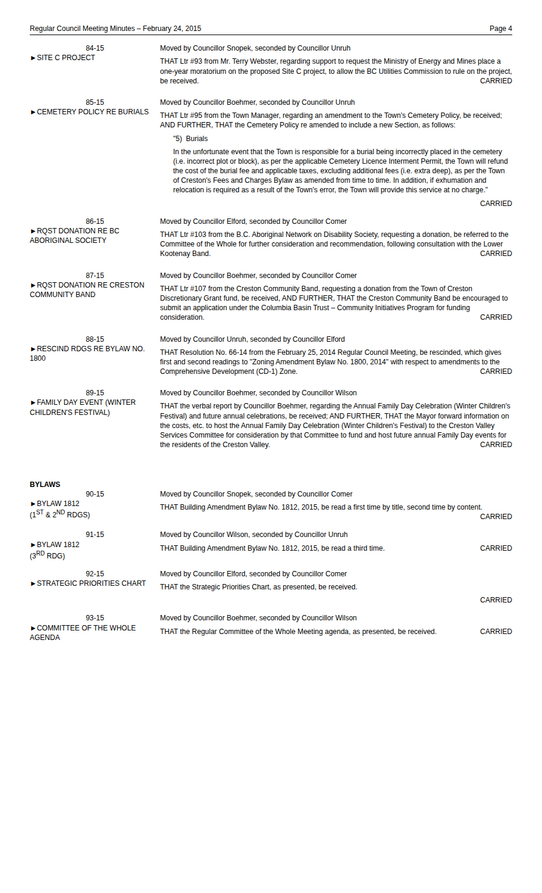Regular Council Meeting Minutes – February 24, 2015 Page 4
| 84-15 ►SITE C PROJECT | Moved by Councillor Snopek, seconded by Councillor Unruh THAT Ltr #93 from Mr. Terry Webster, regarding support to request the Ministry of Energy and Mines place a one-year moratorium on the proposed Site C project, to allow the BC Utilities Commission to rule on the project, be received. CARRIED |
| 85-15 ►CEMETERY POLICY RE BURIALS | Moved by Councillor Boehmer, seconded by Councillor Unruh THAT Ltr #95 from the Town Manager, regarding an amendment to the Town's Cemetery Policy, be received; AND FURTHER, THAT the Cemetery Policy re amended to include a new Section, as follows: "5) Burials In the unfortunate event that the Town is responsible for a burial being incorrectly placed in the cemetery (i.e. incorrect plot or block), as per the applicable Cemetery Licence Interment Permit, the Town will refund the cost of the burial fee and applicable taxes, excluding additional fees (i.e. extra deep), as per the Town of Creston's Fees and Charges Bylaw as amended from time to time. In addition, if exhumation and relocation is required as a result of the Town's error, the Town will provide this service at no charge." CARRIED |
| 86-15 ►RQST DONATION RE BC ABORIGINAL SOCIETY | Moved by Councillor Elford, seconded by Councillor Comer THAT Ltr #103 from the B.C. Aboriginal Network on Disability Society, requesting a donation, be referred to the Committee of the Whole for further consideration and recommendation, following consultation with the Lower Kootenay Band. CARRIED |
| 87-15 ►RQST DONATION RE CRESTON COMMUNITY BAND | Moved by Councillor Boehmer, seconded by Councillor Comer THAT Ltr #107 from the Creston Community Band, requesting a donation from the Town of Creston Discretionary Grant fund, be received, AND FURTHER, THAT the Creston Community Band be encouraged to submit an application under the Columbia Basin Trust – Community Initiatives Program for funding consideration. CARRIED |
| 88-15 ►RESCIND RDGS RE BYLAW NO. 1800 | Moved by Councillor Unruh, seconded by Councillor Elford THAT Resolution No. 66-14 from the February 25, 2014 Regular Council Meeting, be rescinded, which gives first and second readings to "Zoning Amendment Bylaw No. 1800, 2014" with respect to amendments to the Comprehensive Development (CD-1) Zone. CARRIED |
| 89-15 ►FAMILY DAY EVENT (WINTER CHILDREN'S FESTIVAL) | Moved by Councillor Boehmer, seconded by Councillor Wilson THAT the verbal report by Councillor Boehmer, regarding the Annual Family Day Celebration (Winter Children's Festival) and future annual celebrations, be received; AND FURTHER, THAT the Mayor forward information on the costs, etc. to host the Annual Family Day Celebration (Winter Children's Festival) to the Creston Valley Services Committee for consideration by that Committee to fund and host future annual Family Day events for the residents of the Creston Valley. CARRIED |
| BYLAWS | |
| 90-15 ►BYLAW 1812 (1 ST & 2 ND RDGS) | Moved by Councillor Snopek, seconded by Councillor Comer THAT Building Amendment Bylaw No. 1812, 2015, be read a first time by title, second time by content. CARRIED |
| 91-15 ►BYLAW 1812 (3 RD RDG) | Moved by Councillor Wilson, seconded by Councillor Unruh THAT Building Amendment Bylaw No. 1812, 2015, be read a third time. CARRIED |
| 92-15 ►STRATEGIC PRIORITIES CHART | Moved by Councillor Elford, seconded by Councillor Comer THAT the Strategic Priorities Chart, as presented, be received. CARRIED |
| 93-15 ►COMMITTEE OF THE WHOLE AGENDA | Moved by Councillor Boehmer, seconded by Councillor Wilson THAT the Regular Committee of the Whole Meeting agenda, as presented, be received. CARRIED |